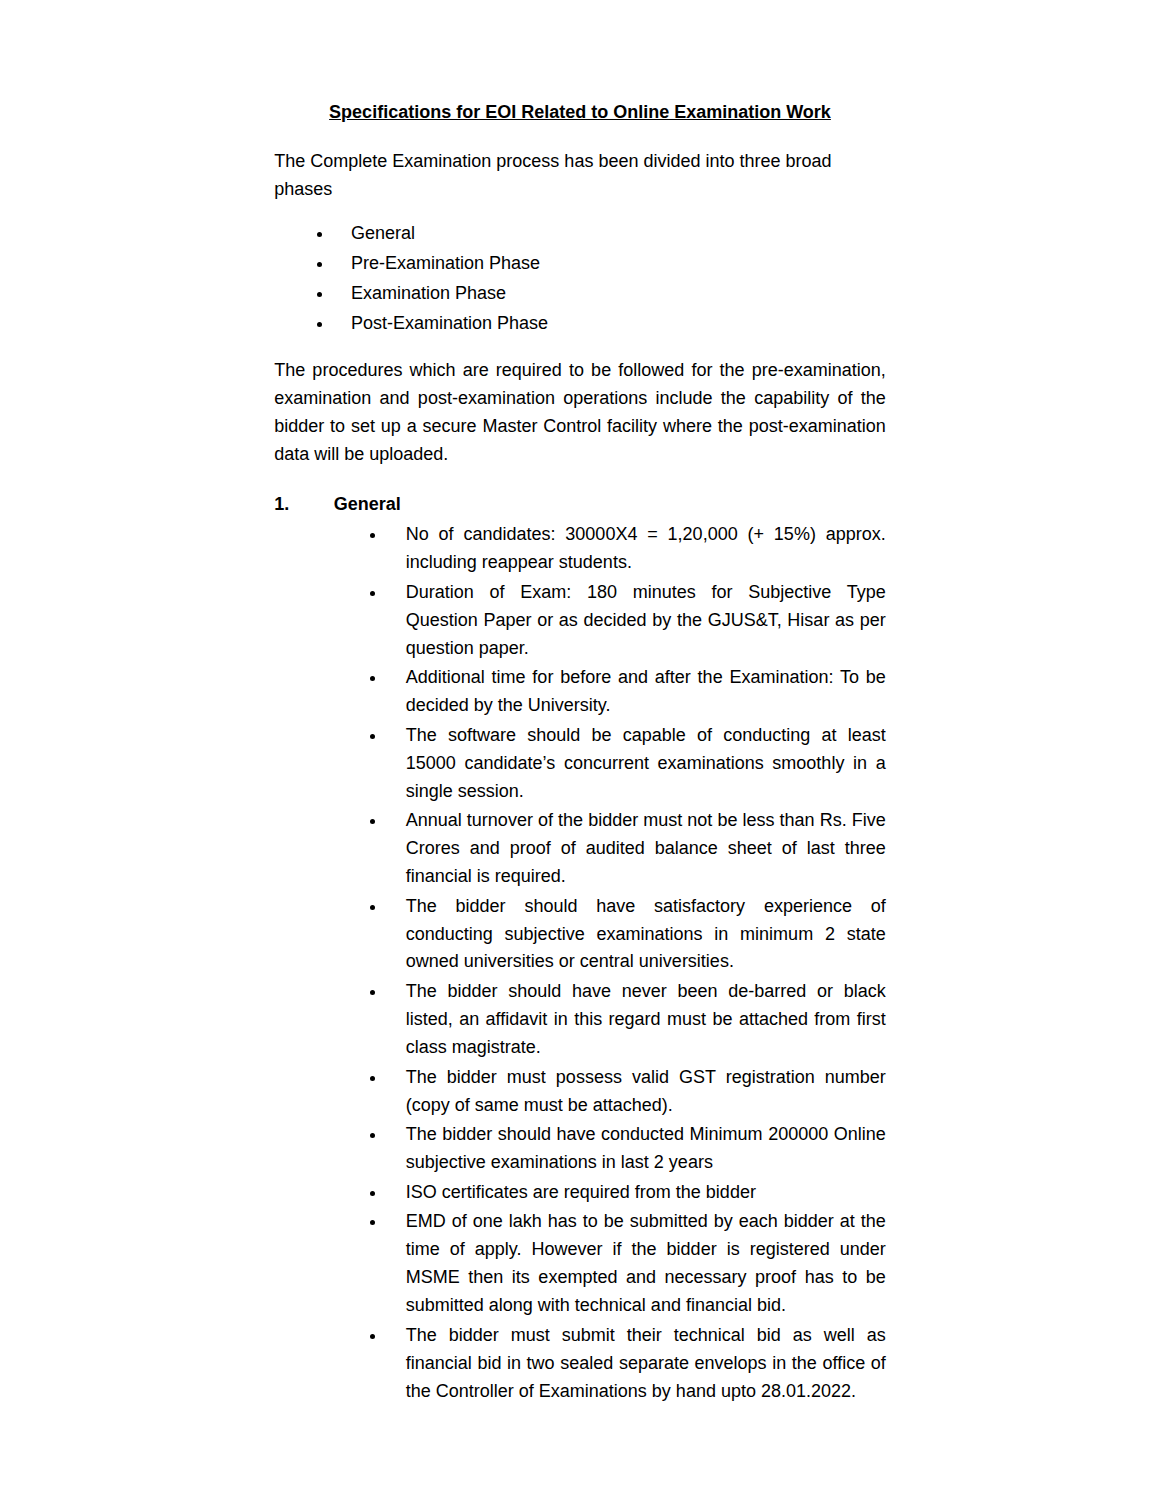Specifications for EOI Related to Online Examination Work
The Complete Examination process has been divided into three broad phases
General
Pre-Examination Phase
Examination Phase
Post-Examination Phase
The procedures which are required to be followed for the pre-examination, examination and post-examination operations include the capability of the bidder to set up a secure Master Control facility where the post-examination data will be uploaded.
1.
General
No of candidates: 30000X4 = 1,20,000 (+ 15%) approx. including reappear students.
Duration of Exam: 180 minutes for Subjective Type Question Paper or as decided by the GJUS&T, Hisar as per question paper.
Additional time for before and after the Examination: To be decided by the University.
The software should be capable of conducting at least 15000 candidate’s concurrent examinations smoothly in a single session.
Annual turnover of the bidder must not be less than Rs. Five Crores and proof of audited balance sheet of last three financial is required.
The bidder should have satisfactory experience of conducting subjective examinations in minimum 2 state owned universities or central universities.
The bidder should have never been de-barred or black listed, an affidavit in this regard must be attached from first class magistrate.
The bidder must possess valid GST registration number (copy of same must be attached).
The bidder should have conducted Minimum 200000 Online subjective examinations in last 2 years
ISO certificates are required from the bidder
EMD of one lakh has to be submitted by each bidder at the time of apply. However if the bidder is registered under MSME then its exempted and necessary proof has to be submitted along with technical and financial bid.
The bidder must submit their technical bid as well as financial bid in two sealed separate envelops in the office of the Controller of Examinations by hand upto 28.01.2022.